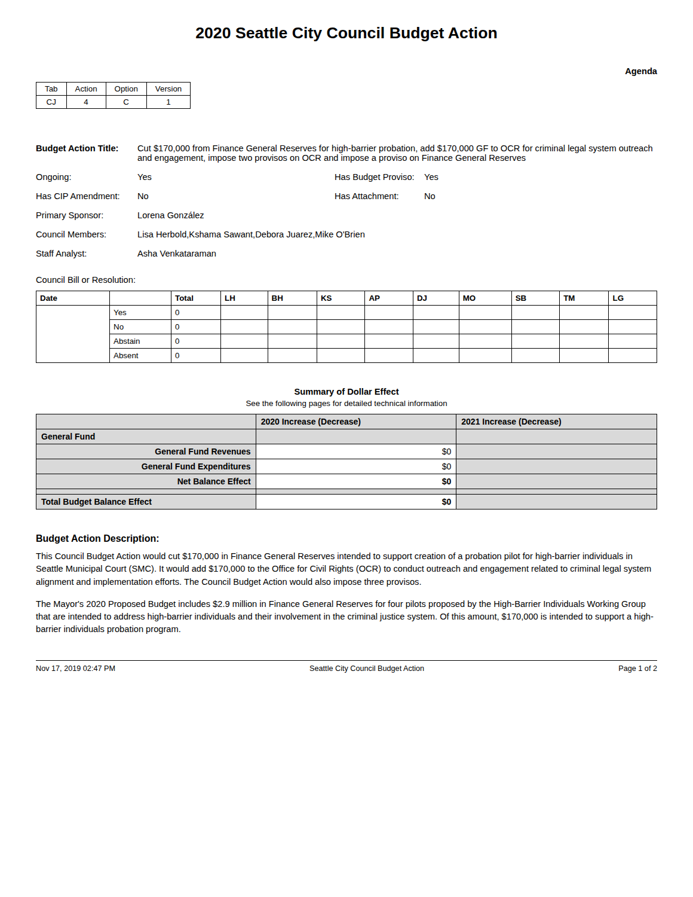2020 Seattle City Council Budget Action
Agenda
| Tab | Action | Option | Version |
| CJ | 4 | C | 1 |
| Budget Action Title: | Cut $170,000 from Finance General Reserves for high-barrier probation, add $170,000 GF to OCR for criminal legal system outreach and engagement, impose two provisos on OCR and impose a proviso on Finance General Reserves |
| Ongoing: | Yes | Has Budget Proviso: | Yes |
| Has CIP Amendment: | No | Has Attachment: | No |
| Primary Sponsor: | Lorena González |
| Council Members: | Lisa Herbold,Kshama Sawant,Debora Juarez,Mike O'Brien |
| Staff Analyst: | Asha Venkataraman |
Council Bill or Resolution:
| Date | | Total | LH | BH | KS | AP | DJ | MO | SB | TM | LG |
| --- | --- | --- | --- | --- | --- | --- | --- | --- | --- | --- | --- |
| | Yes | 0 | | | | | | | | | |
| No | 0 | | | | | | | | | |
| Abstain | 0 | | | | | | | | | |
| Absent | 0 | | | | | | | | | |
Summary of Dollar Effect
See the following pages for detailed technical information
| | 2020 Increase (Decrease) | 2021 Increase (Decrease) |
| General Fund | | |
| General Fund Revenues | $0 | |
| General Fund Expenditures | $0 | |
| Net Balance Effect | $0 | |
| Total Budget Balance Effect | $0 | |
Budget Action Description:
This Council Budget Action would cut $170,000 in Finance General Reserves intended to support creation of a probation pilot for high-barrier individuals in Seattle Municipal Court (SMC). It would add $170,000 to the Office for Civil Rights (OCR) to conduct outreach and engagement related to criminal legal system alignment and implementation efforts. The Council Budget Action would also impose three provisos.
The Mayor's 2020 Proposed Budget includes $2.9 million in Finance General Reserves for four pilots proposed by the High-Barrier Individuals Working Group that are intended to address high-barrier individuals and their involvement in the criminal justice system. Of this amount, $170,000 is intended to support a high-barrier individuals probation program.
Nov 17, 2019 02:47 PM Seattle City Council Budget Action Page 1 of 2